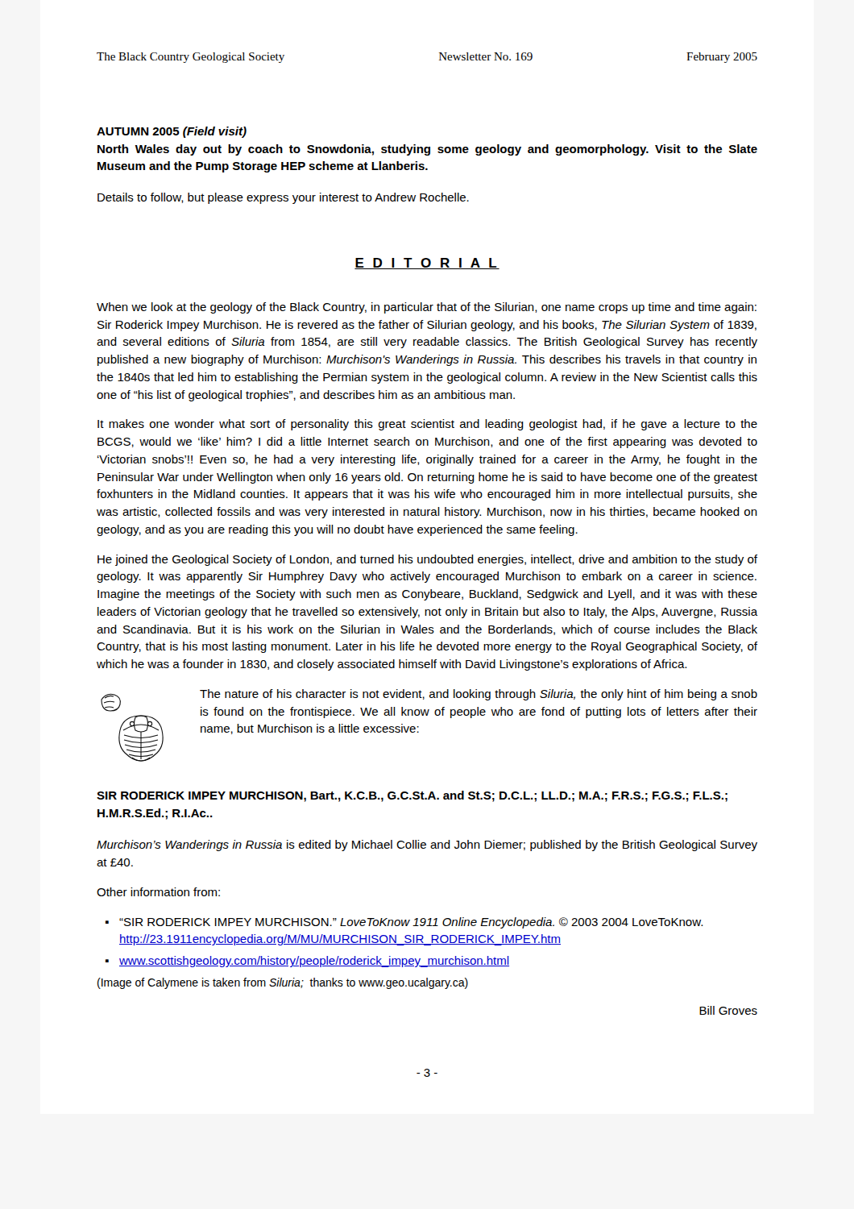The Black Country Geological Society
Newsletter No. 169
February 2005
AUTUMN 2005 (Field visit)
North Wales day out by coach to Snowdonia, studying some geology and geomorphology. Visit to the Slate Museum and the Pump Storage HEP scheme at Llanberis.
Details to follow, but please express your interest to Andrew Rochelle.
E D I T O R I A L
When we look at the geology of the Black Country, in particular that of the Silurian, one name crops up time and time again: Sir Roderick Impey Murchison. He is revered as the father of Silurian geology, and his books, The Silurian System of 1839, and several editions of Siluria from 1854, are still very readable classics. The British Geological Survey has recently published a new biography of Murchison: Murchison's Wanderings in Russia. This describes his travels in that country in the 1840s that led him to establishing the Permian system in the geological column. A review in the New Scientist calls this one of “his list of geological trophies”, and describes him as an ambitious man.
It makes one wonder what sort of personality this great scientist and leading geologist had, if he gave a lecture to the BCGS, would we ‘like’ him? I did a little Internet search on Murchison, and one of the first appearing was devoted to ‘Victorian snobs’!! Even so, he had a very interesting life, originally trained for a career in the Army, he fought in the Peninsular War under Wellington when only 16 years old. On returning home he is said to have become one of the greatest foxhunters in the Midland counties. It appears that it was his wife who encouraged him in more intellectual pursuits, she was artistic, collected fossils and was very interested in natural history. Murchison, now in his thirties, became hooked on geology, and as you are reading this you will no doubt have experienced the same feeling.
He joined the Geological Society of London, and turned his undoubted energies, intellect, drive and ambition to the study of geology. It was apparently Sir Humphrey Davy who actively encouraged Murchison to embark on a career in science. Imagine the meetings of the Society with such men as Conybeare, Buckland, Sedgwick and Lyell, and it was with these leaders of Victorian geology that he travelled so extensively, not only in Britain but also to Italy, the Alps, Auvergne, Russia and Scandinavia. But it is his work on the Silurian in Wales and the Borderlands, which of course includes the Black Country, that is his most lasting monument. Later in his life he devoted more energy to the Royal Geographical Society, of which he was a founder in 1830, and closely associated himself with David Livingstone’s explorations of Africa.
The nature of his character is not evident, and looking through Siluria, the only hint of him being a snob is found on the frontispiece. We all know of people who are fond of putting lots of letters after their name, but Murchison is a little excessive:
SIR RODERICK IMPEY MURCHISON, Bart., K.C.B., G.C.St.A. and St.S; D.C.L.; LL.D.; M.A.; F.R.S.; F.G.S.; F.L.S.; H.M.R.S.Ed.; R.I.Ac..
Murchison’s Wanderings in Russia is edited by Michael Collie and John Diemer; published by the British Geological Survey at £40.
Other information from:
“SIR RODERICK IMPEY MURCHISON.” LoveToKnow 1911 Online Encyclopedia. © 2003 2004 LoveToKnow.
http://23.1911encyclopedia.org/M/MU/MURCHISON_SIR_RODERICK_IMPEY.htm
www.scottishgeology.com/history/people/roderick_impey_murchison.html
(Image of Calymene is taken from Siluria; thanks to www.geo.ucalgary.ca)
Bill Groves
- 3 -